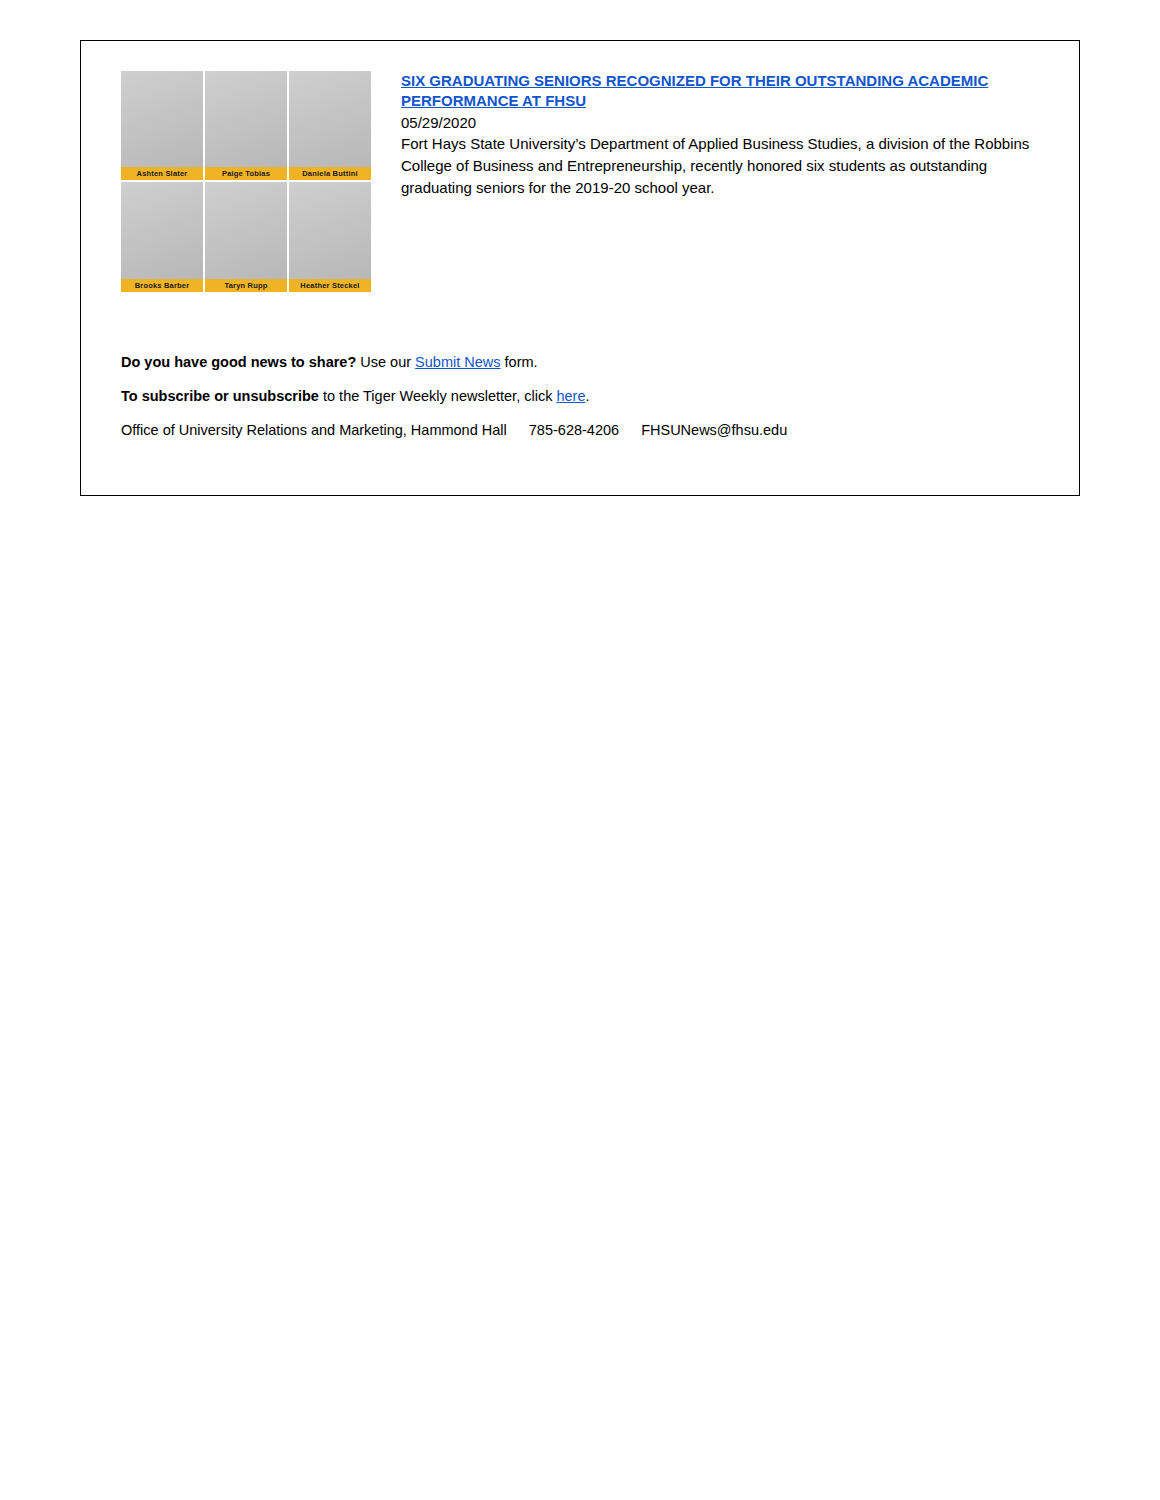Ashten Slater
Paige Tobias
Daniela Buttini
Brooks Barber
Taryn Rupp
Heather Steckel
Six graduating seniors recognized for their outstanding academic performance at FHSU
05/29/2020
Fort Hays State University’s Department of Applied Business Studies, a division of the Robbins College of Business and Entrepreneurship, recently honored six students as outstanding graduating seniors for the 2019-20 school year.
Do you have good news to share? Use our Submit News form.
To subscribe or unsubscribe to the Tiger Weekly newsletter, click here.
Office of University Relations and Marketing, Hammond Hall 785-628-4206 FHSUNews@fhsu.edu